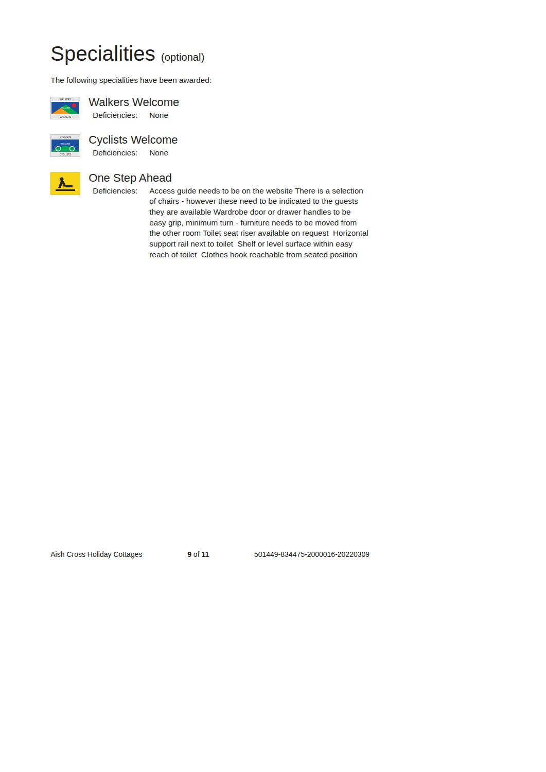Specialities (optional)
The following specialities have been awarded:
Walkers Welcome
Deficiencies:
None
Cyclists Welcome
Deficiencies:
None
One Step Ahead
Deficiencies:
Access guide needs to be on the website There is a selection of chairs - however these need to be indicated to the guests they are available Wardrobe door or drawer handles to be easy grip, minimum turn - furniture needs to be moved from the other room Toilet seat riser available on request Horizontal support rail next to toilet Shelf or level surface within easy reach of toilet Clothes hook reachable from seated position
Aish Cross Holiday Cottages
9 of 11
501449-834475-2000016-20220309